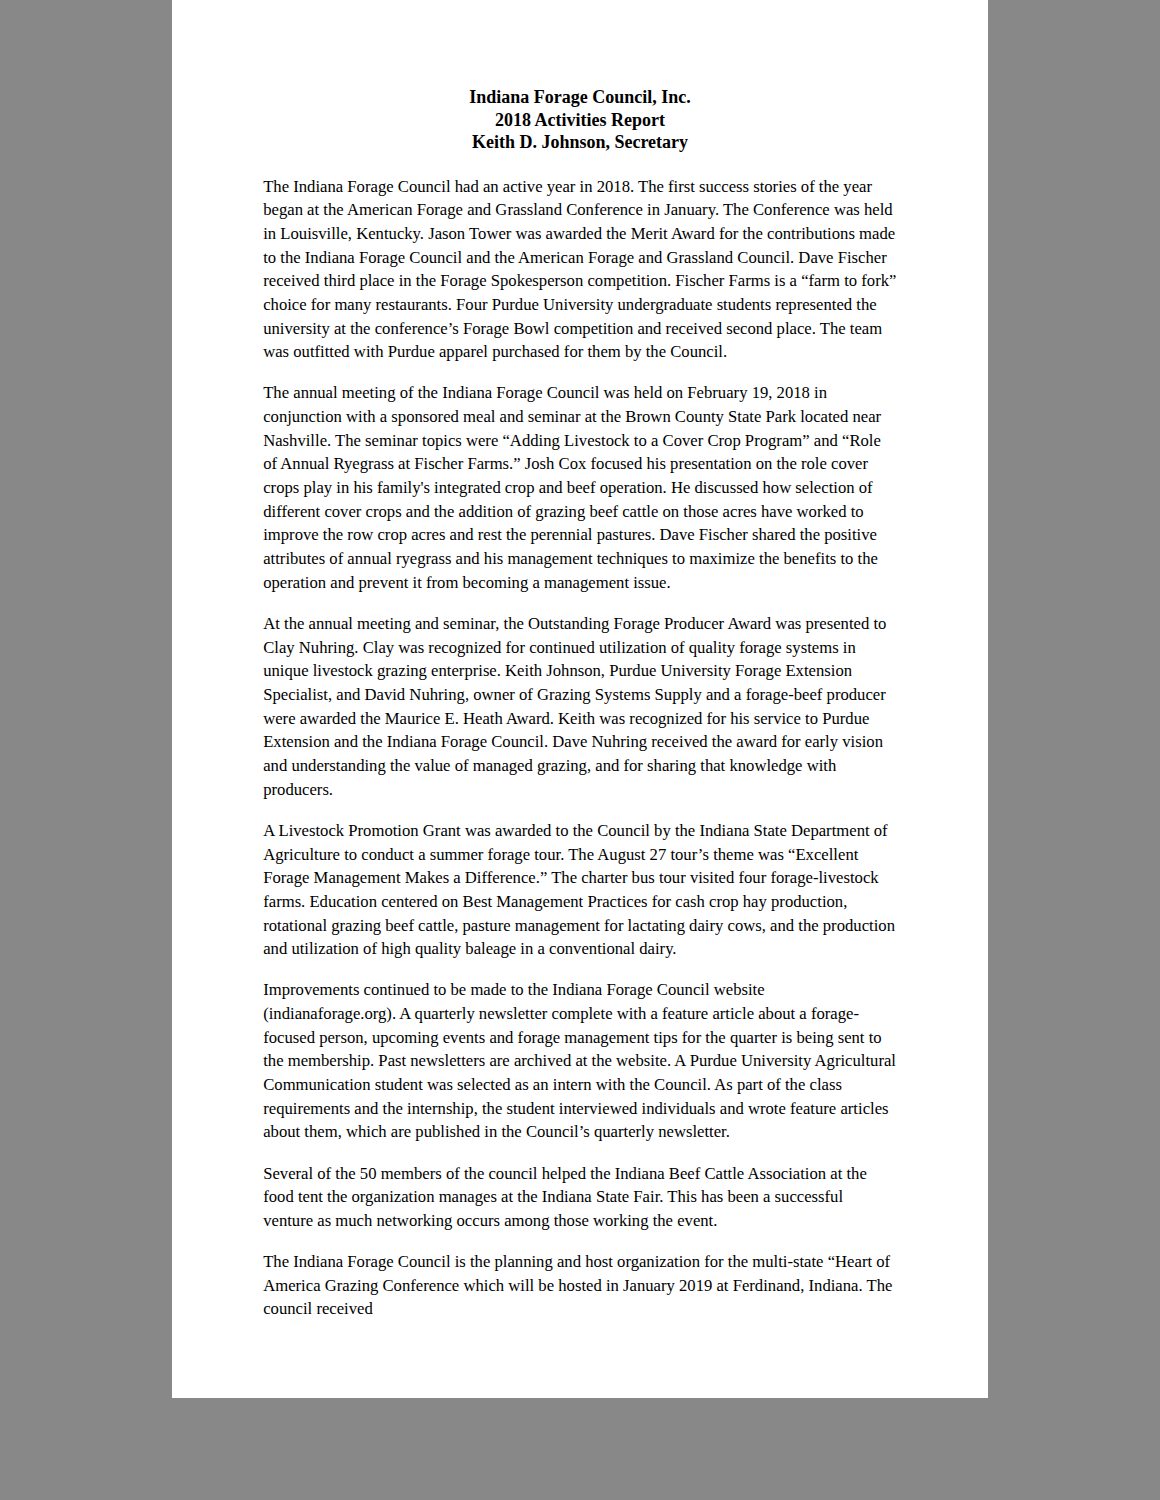Indiana Forage Council, Inc.
2018 Activities Report
Keith D. Johnson, Secretary
The Indiana Forage Council had an active year in 2018. The first success stories of the year began at the American Forage and Grassland Conference in January. The Conference was held in Louisville, Kentucky. Jason Tower was awarded the Merit Award for the contributions made to the Indiana Forage Council and the American Forage and Grassland Council. Dave Fischer received third place in the Forage Spokesperson competition. Fischer Farms is a “farm to fork” choice for many restaurants. Four Purdue University undergraduate students represented the university at the conference’s Forage Bowl competition and received second place. The team was outfitted with Purdue apparel purchased for them by the Council.
The annual meeting of the Indiana Forage Council was held on February 19, 2018 in conjunction with a sponsored meal and seminar at the Brown County State Park located near Nashville. The seminar topics were “Adding Livestock to a Cover Crop Program” and “Role of Annual Ryegrass at Fischer Farms.” Josh Cox focused his presentation on the role cover crops play in his family's integrated crop and beef operation. He discussed how selection of different cover crops and the addition of grazing beef cattle on those acres have worked to improve the row crop acres and rest the perennial pastures. Dave Fischer shared the positive attributes of annual ryegrass and his management techniques to maximize the benefits to the operation and prevent it from becoming a management issue.
At the annual meeting and seminar, the Outstanding Forage Producer Award was presented to Clay Nuhring. Clay was recognized for continued utilization of quality forage systems in unique livestock grazing enterprise. Keith Johnson, Purdue University Forage Extension Specialist, and David Nuhring, owner of Grazing Systems Supply and a forage-beef producer were awarded the Maurice E. Heath Award. Keith was recognized for his service to Purdue Extension and the Indiana Forage Council. Dave Nuhring received the award for early vision and understanding the value of managed grazing, and for sharing that knowledge with producers.
A Livestock Promotion Grant was awarded to the Council by the Indiana State Department of Agriculture to conduct a summer forage tour. The August 27 tour’s theme was “Excellent Forage Management Makes a Difference.” The charter bus tour visited four forage-livestock farms. Education centered on Best Management Practices for cash crop hay production, rotational grazing beef cattle, pasture management for lactating dairy cows, and the production and utilization of high quality baleage in a conventional dairy.
Improvements continued to be made to the Indiana Forage Council website (indianaforage.org). A quarterly newsletter complete with a feature article about a forage-focused person, upcoming events and forage management tips for the quarter is being sent to the membership. Past newsletters are archived at the website. A Purdue University Agricultural Communication student was selected as an intern with the Council. As part of the class requirements and the internship, the student interviewed individuals and wrote feature articles about them, which are published in the Council’s quarterly newsletter.
Several of the 50 members of the council helped the Indiana Beef Cattle Association at the food tent the organization manages at the Indiana State Fair. This has been a successful venture as much networking occurs among those working the event.
The Indiana Forage Council is the planning and host organization for the multi-state “Heart of America Grazing Conference which will be hosted in January 2019 at Ferdinand, Indiana. The council received